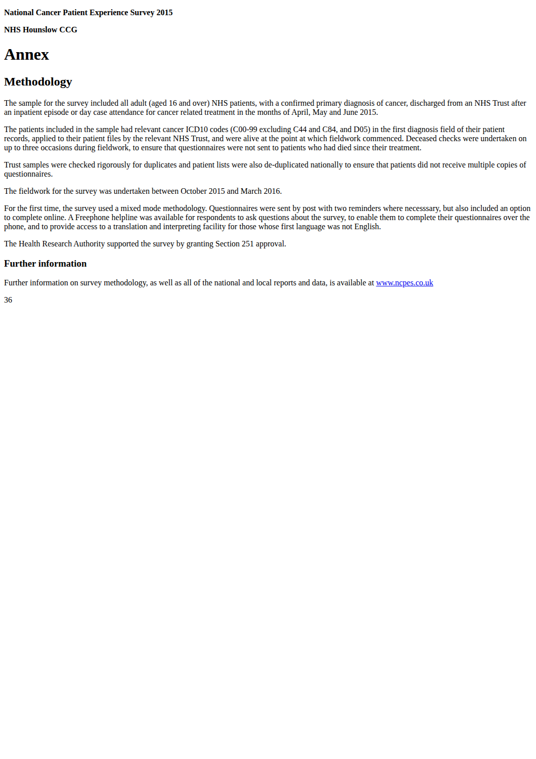National Cancer Patient Experience Survey 2015
NHS Hounslow CCG
Annex
Methodology
The sample for the survey included all adult (aged 16 and over) NHS patients, with a confirmed primary diagnosis of cancer, discharged from an NHS Trust after an inpatient episode or day case attendance for cancer related treatment in the months of April, May and June 2015.
The patients included in the sample had relevant cancer ICD10 codes (C00-99 excluding C44 and C84, and D05) in the first diagnosis field of their patient records, applied to their patient files by the relevant NHS Trust, and were alive at the point at which fieldwork commenced. Deceased checks were undertaken on up to three occasions during fieldwork, to ensure that questionnaires were not sent to patients who had died since their treatment.
Trust samples were checked rigorously for duplicates and patient lists were also de-duplicated nationally to ensure that patients did not receive multiple copies of questionnaires.
The fieldwork for the survey was undertaken between October 2015 and March 2016.
For the first time, the survey used a mixed mode methodology. Questionnaires were sent by post with two reminders where necesssary, but also included an option to complete online. A Freephone helpline was available for respondents to ask questions about the survey, to enable them to complete their questionnaires over the phone, and to provide access to a translation and interpreting facility for those whose first language was not English.
The Health Research Authority supported the survey by granting Section 251 approval.
Further information
Further information on survey methodology, as well as all of the national and local reports and data, is available at www.ncpes.co.uk
36